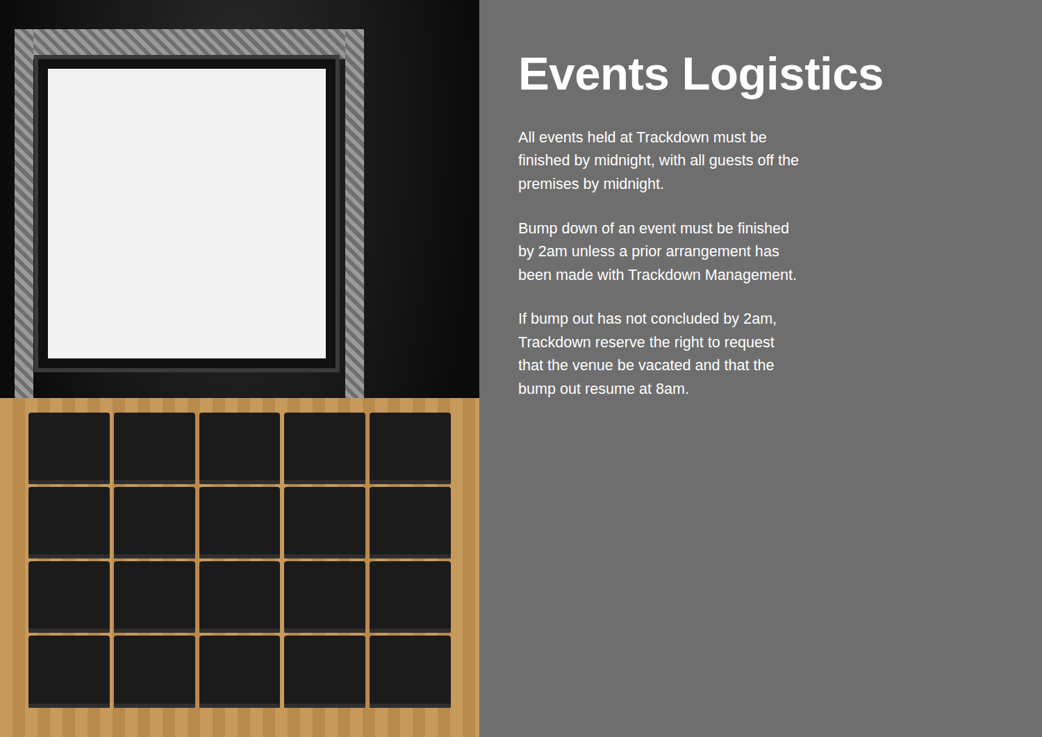Events Logistics
All events held at Trackdown must be finished by midnight, with all guests off the premises by midnight.
Bump down of an event must be finished by 2am unless a prior arrangement has been made with Trackdown Management.
If bump out has not concluded by 2am, Trackdown reserve the right to request that the venue be vacated and that the bump out resume at 8am.